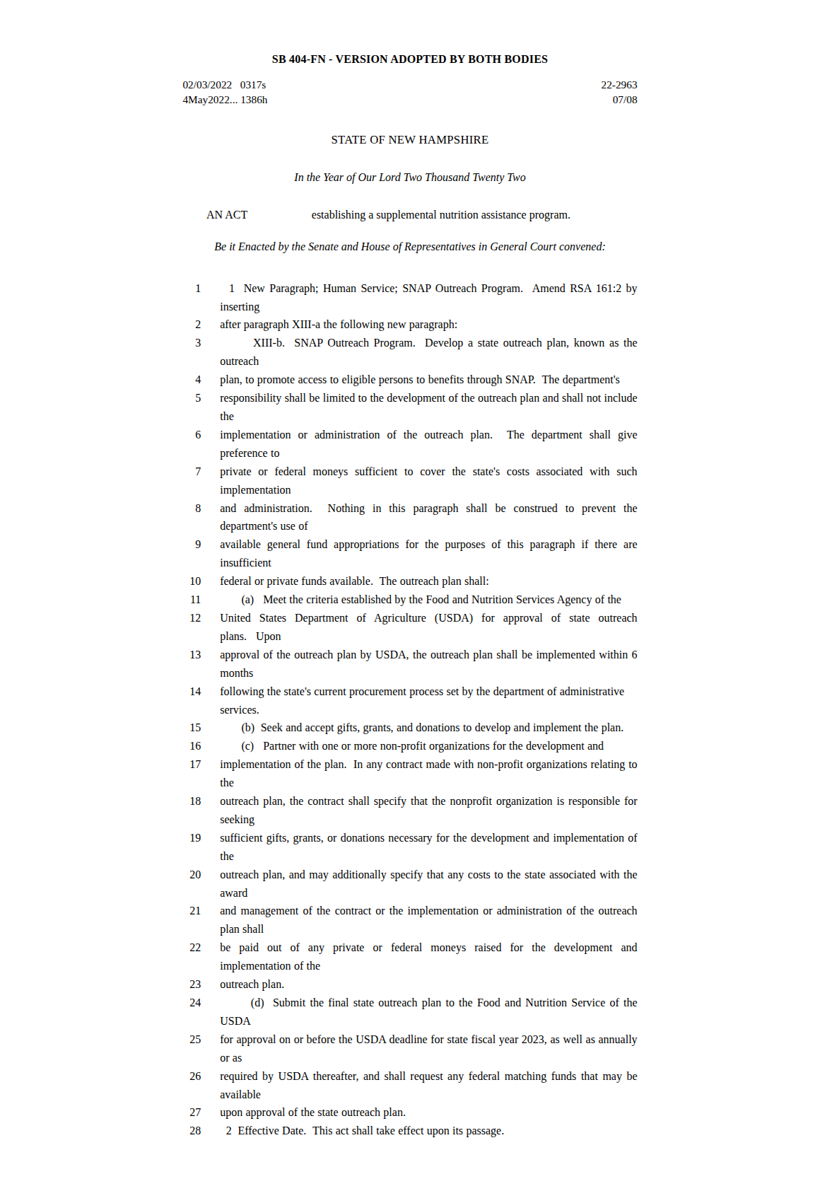SB 404-FN - VERSION ADOPTED BY BOTH BODIES
02/03/2022 0317s 4May2022... 1386h
22-2963 07/08
STATE OF NEW HAMPSHIRE
In the Year of Our Lord Two Thousand Twenty Two
AN ACT
establishing a supplemental nutrition assistance program.
Be it Enacted by the Senate and House of Representatives in General Court convened:
1
1 New Paragraph; Human Service; SNAP Outreach Program. Amend RSA 161:2 by inserting
2
after paragraph XIII-a the following new paragraph:
3
XIII-b. SNAP Outreach Program. Develop a state outreach plan, known as the outreach
4
plan, to promote access to eligible persons to benefits through SNAP. The department's
5
responsibility shall be limited to the development of the outreach plan and shall not include the
6
implementation or administration of the outreach plan. The department shall give preference to
7
private or federal moneys sufficient to cover the state's costs associated with such implementation
8
and administration. Nothing in this paragraph shall be construed to prevent the department's use of
9
available general fund appropriations for the purposes of this paragraph if there are insufficient
10
federal or private funds available. The outreach plan shall:
11
(a) Meet the criteria established by the Food and Nutrition Services Agency of the
12
United States Department of Agriculture (USDA) for approval of state outreach plans. Upon
13
approval of the outreach plan by USDA, the outreach plan shall be implemented within 6 months
14
following the state's current procurement process set by the department of administrative services.
15
(b) Seek and accept gifts, grants, and donations to develop and implement the plan.
16
(c) Partner with one or more non-profit organizations for the development and
17
implementation of the plan. In any contract made with non-profit organizations relating to the
18
outreach plan, the contract shall specify that the nonprofit organization is responsible for seeking
19
sufficient gifts, grants, or donations necessary for the development and implementation of the
20
outreach plan, and may additionally specify that any costs to the state associated with the award
21
and management of the contract or the implementation or administration of the outreach plan shall
22
be paid out of any private or federal moneys raised for the development and implementation of the
23
outreach plan.
24
(d) Submit the final state outreach plan to the Food and Nutrition Service of the USDA
25
for approval on or before the USDA deadline for state fiscal year 2023, as well as annually or as
26
required by USDA thereafter, and shall request any federal matching funds that may be available
27
upon approval of the state outreach plan.
28
2 Effective Date. This act shall take effect upon its passage.